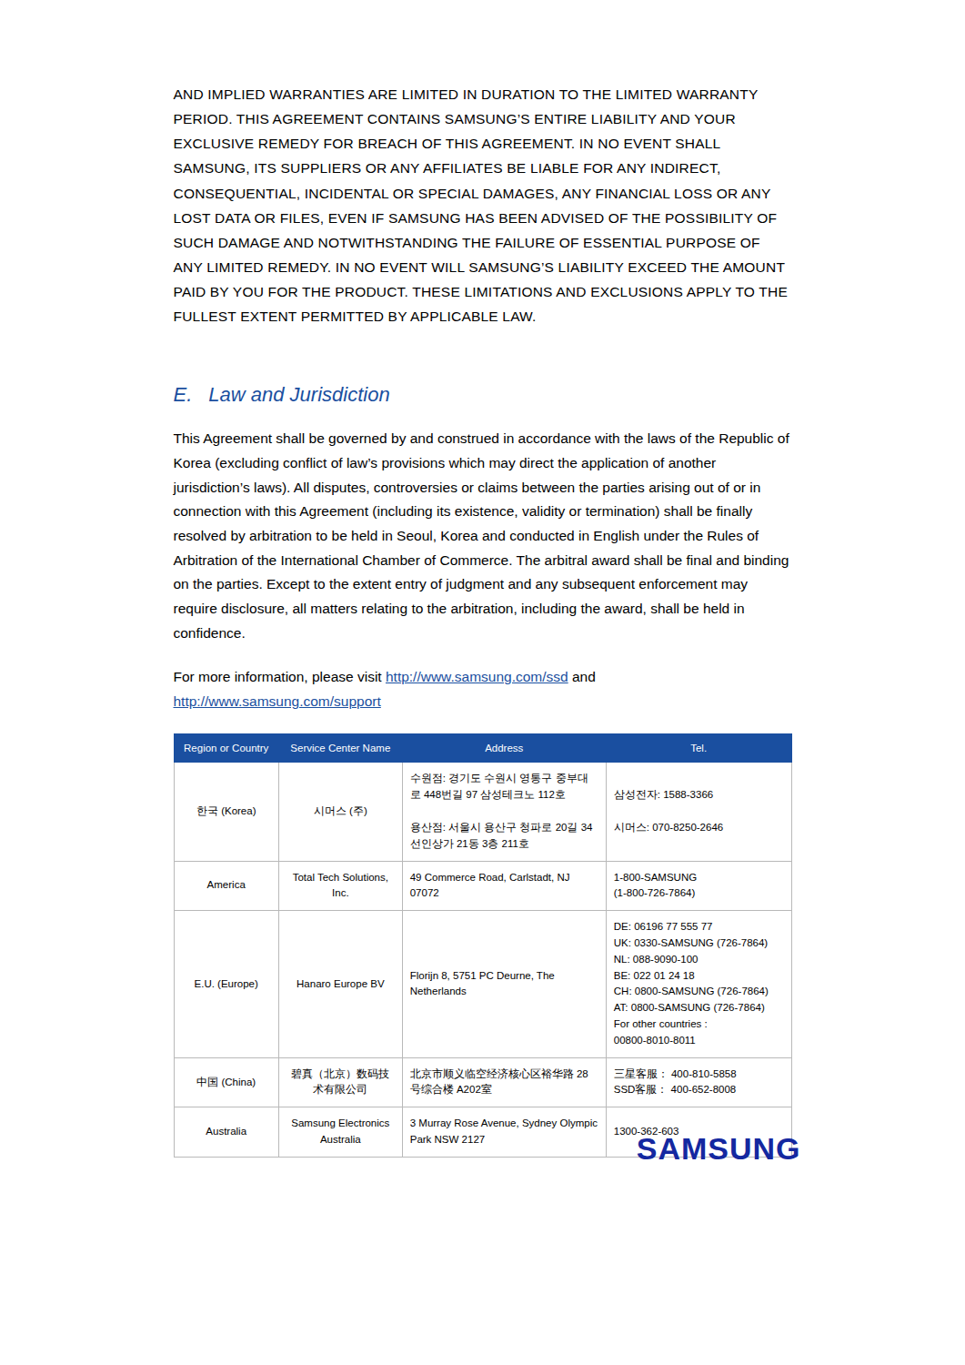AND IMPLIED WARRANTIES ARE LIMITED IN DURATION TO THE LIMITED WARRANTY PERIOD. THIS AGREEMENT CONTAINS SAMSUNG’S ENTIRE LIABILITY AND YOUR EXCLUSIVE REMEDY FOR BREACH OF THIS AGREEMENT. IN NO EVENT SHALL SAMSUNG, ITS SUPPLIERS OR ANY AFFILIATES BE LIABLE FOR ANY INDIRECT, CONSEQUENTIAL, INCIDENTAL OR SPECIAL DAMAGES, ANY FINANCIAL LOSS OR ANY LOST DATA OR FILES, EVEN IF SAMSUNG HAS BEEN ADVISED OF THE POSSIBILITY OF SUCH DAMAGE AND NOTWITHSTANDING THE FAILURE OF ESSENTIAL PURPOSE OF ANY LIMITED REMEDY. IN NO EVENT WILL SAMSUNG’S LIABILITY EXCEED THE AMOUNT PAID BY YOU FOR THE PRODUCT. THESE LIMITATIONS AND EXCLUSIONS APPLY TO THE FULLEST EXTENT PERMITTED BY APPLICABLE LAW.
E. Law and Jurisdiction
This Agreement shall be governed by and construed in accordance with the laws of the Republic of Korea (excluding conflict of law’s provisions which may direct the application of another jurisdiction’s laws). All disputes, controversies or claims between the parties arising out of or in connection with this Agreement (including its existence, validity or termination) shall be finally resolved by arbitration to be held in Seoul, Korea and conducted in English under the Rules of Arbitration of the International Chamber of Commerce. The arbitral award shall be final and binding on the parties. Except to the extent entry of judgment and any subsequent enforcement may require disclosure, all matters relating to the arbitration, including the award, shall be held in confidence.
For more information, please visit http://www.samsung.com/ssd and http://www.samsung.com/support
| Region or Country | Service Center Name | Address | Tel. |
| --- | --- | --- | --- |
| 한국 (Korea) | 시머스 (주) | 수원점: 경기도 수원시 영통구 중부대로 448번길 97 삼성테크노 112호 용산점: 서울시 용산구 청파로 20길 34 선인상가 21동 3층 211호 | 삼성전자: 1588-3366 시머스: 070-8250-2646 |
| America | Total Tech Solutions, Inc. | 49 Commerce Road, Carlstadt, NJ 07072 | 1-800-SAMSUNG (1-800-726-7864) |
| E.U. (Europe) | Hanaro Europe BV | Florijn 8, 5751 PC Deurne, The Netherlands | DE: 06196 77 555 77 UK: 0330-SAMSUNG (726-7864) NL: 088-9090-100 BE: 022 01 24 18 CH: 0800-SAMSUNG (726-7864) AT: 0800-SAMSUNG (726-7864) For other countries : 00800-8010-8011 |
| 中国 (China) | 碧真（北京）数码技术有限公司 | 北京市顺义临空经济核心区裕华路 28号综合楼 A202室 | 三星客服： 400-810-5858 SSD客服： 400-652-8008 |
| Australia | Samsung Electronics Australia | 3 Murray Rose Avenue, Sydney Olympic Park NSW 2127 | 1300-362-603 |
SAMSUNG